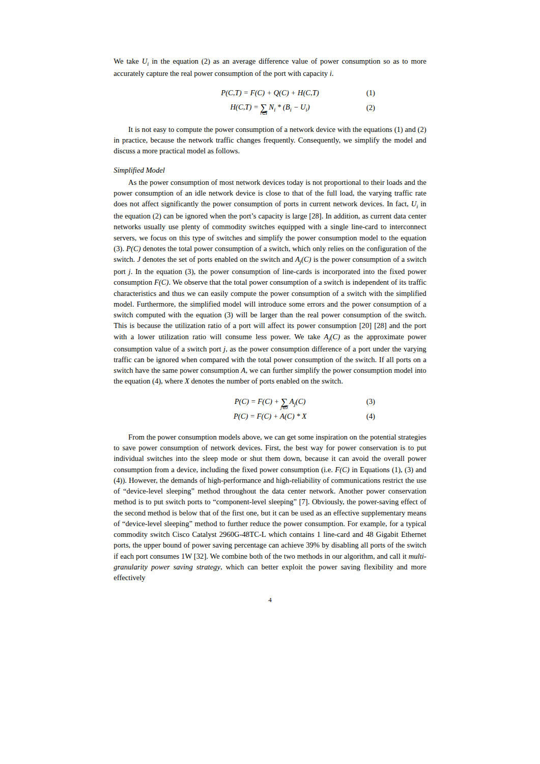We take Ui in the equation (2) as an average difference value of power consumption so as to more accurately capture the real power consumption of the port with capacity i.
P(C,T) = F(C) + Q(C) + H(C,T) (1)
H(C,T) = ∑i∈I Ni * (Bi − Ui) (2)
It is not easy to compute the power consumption of a network device with the equations (1) and (2) in practice, because the network traffic changes frequently. Consequently, we simplify the model and discuss a more practical model as follows.
Simplified Model
As the power consumption of most network devices today is not proportional to their loads and the power consumption of an idle network device is close to that of the full load, the varying traffic rate does not affect significantly the power consumption of ports in current network devices. In fact, Ui in the equation (2) can be ignored when the port’s capacity is large [28]. In addition, as current data center networks usually use plenty of commodity switches equipped with a single line-card to interconnect servers, we focus on this type of switches and simplify the power consumption model to the equation (3). P(C) denotes the total power consumption of a switch, which only relies on the configuration of the switch. J denotes the set of ports enabled on the switch and Aj(C) is the power consumption of a switch port j. In the equation (3), the power consumption of line-cards is incorporated into the fixed power consumption F(C). We observe that the total power consumption of a switch is independent of its traffic characteristics and thus we can easily compute the power consumption of a switch with the simplified model. Furthermore, the simplified model will introduce some errors and the power consumption of a switch computed with the equation (3) will be larger than the real power consumption of the switch. This is because the utilization ratio of a port will affect its power consumption [20] [28] and the port with a lower utilization ratio will consume less power. We take Aj(C) as the approximate power consumption value of a switch port j, as the power consumption difference of a port under the varying traffic can be ignored when compared with the total power consumption of the switch. If all ports on a switch have the same power consumption A, we can further simplify the power consumption model into the equation (4), where X denotes the number of ports enabled on the switch.
P(C) = F(C) + ∑j∈J Aj(C) (3)
P(C) = F(C) + A(C) * X (4)
From the power consumption models above, we can get some inspiration on the potential strategies to save power consumption of network devices. First, the best way for power conservation is to put individual switches into the sleep mode or shut them down, because it can avoid the overall power consumption from a device, including the fixed power consumption (i.e. F(C) in Equations (1), (3) and (4)). However, the demands of high-performance and high-reliability of communications restrict the use of “device-level sleeping” method throughout the data center network. Another power conservation method is to put switch ports to “component-level sleeping” [7]. Obviously, the power-saving effect of the second method is below that of the first one, but it can be used as an effective supplementary means of “device-level sleeping” method to further reduce the power consumption. For example, for a typical commodity switch Cisco Catalyst 2960G-48TC-L which contains 1 line-card and 48 Gigabit Ethernet ports, the upper bound of power saving percentage can achieve 39% by disabling all ports of the switch if each port consumes 1W [32]. We combine both of the two methods in our algorithm, and call it multi-granularity power saving strategy, which can better exploit the power saving flexibility and more effectively
4